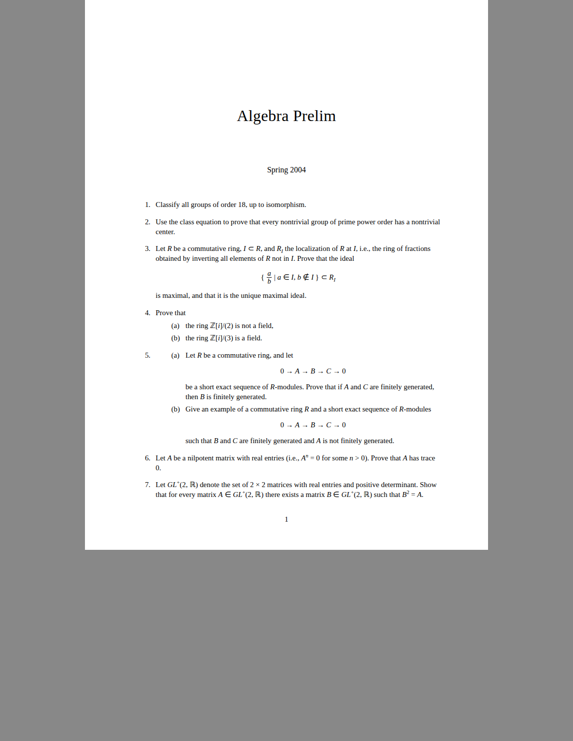Algebra Prelim
Spring 2004
Classify all groups of order 18, up to isomorphism.
Use the class equation to prove that every nontrivial group of prime power order has a nontrivial center.
Let R be a commutative ring, I ⊂ R, and RI the localization of R at I, i.e., the ring of fractions obtained by inverting all elements of R not in I. Prove that the ideal
{ ab | a ∈ I, b ∉ I } ⊂ RI
is maximal, and that it is the unique maximal ideal.
Prove that
(a) the ring ℤ[i]/(2) is not a field,
(b) the ring ℤ[i]/(3) is a field.
(a) Let R be a commutative ring, and let
0 → A → B → C → 0
be a short exact sequence of R-modules. Prove that if A and C are finitely generated, then B is finitely generated.
(b) Give an example of a commutative ring R and a short exact sequence of R-modules
0 → A → B → C → 0
such that B and C are finitely generated and A is not finitely generated.
Let A be a nilpotent matrix with real entries (i.e., An = 0 for some n > 0). Prove that A has trace 0.
Let GL+(2, ℝ) denote the set of 2 × 2 matrices with real entries and positive determinant. Show that for every matrix A ∈ GL+(2, ℝ) there exists a matrix B ∈ GL+(2, ℝ) such that B2 = A.
1